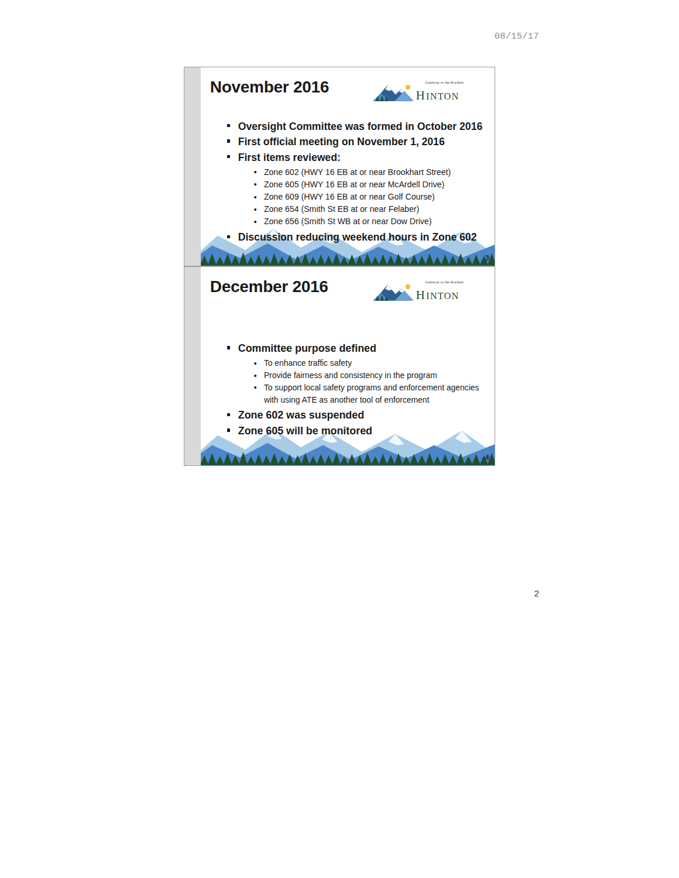08/15/17
November 2016
Gateway to the Rockies H INTON
Oversight Committee was formed in October 2016
First official meeting on November 1, 2016
First items reviewed:
Zone 602 (HWY 16 EB at or near Brookhart Street)
Zone 605 (HWY 16 EB at or near McArdell Drive)
Zone 609 (HWY 16 EB at or near Golf Course)
Zone 654 (Smith St EB at or near Felaber)
Zone 656 (Smith St WB at or near Dow Drive)
Discussion reducing weekend hours in Zone 602
3
December 2016
Gateway to the Rockies H INTON
Committee purpose defined
To enhance traffic safety
Provide fairness and consistency in the program
To support local safety programs and enforcement agencies with using ATE as another tool of enforcement
Zone 602 was suspended
Zone 605 will be monitored
4
2